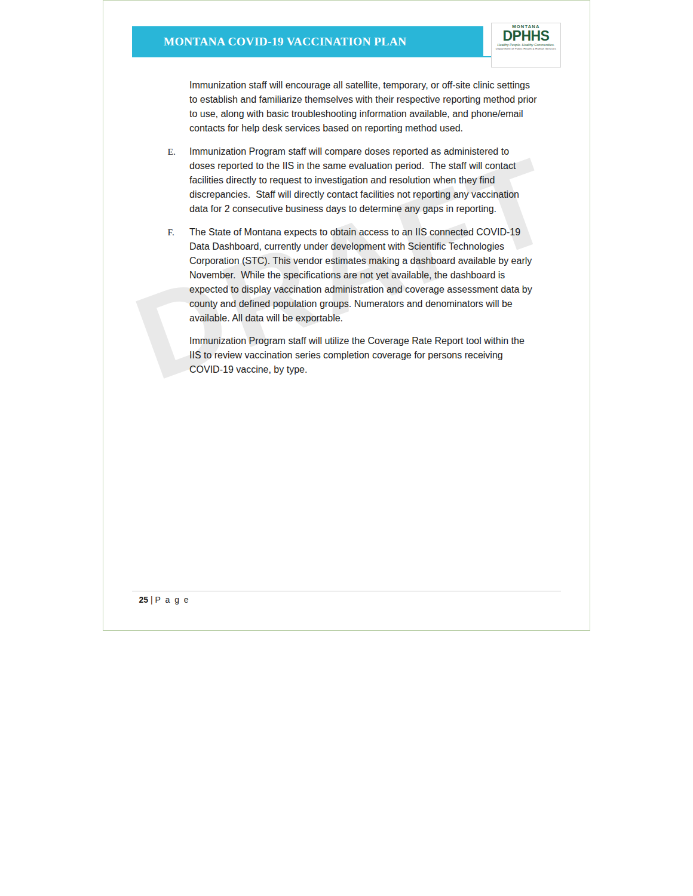Montana COVID-19 Vaccination Plan
MONTANA
DPHHS
Healthy People. Healthy Communities.
Department of Public Health & Human Services
DRAFT
Immunization staff will encourage all satellite, temporary, or off-site clinic settings to establish and familiarize themselves with their respective reporting method prior to use, along with basic troubleshooting information available, and phone/email contacts for help desk services based on reporting method used.
E. Immunization Program staff will compare doses reported as administered to doses reported to the IIS in the same evaluation period. The staff will contact facilities directly to request to investigation and resolution when they find discrepancies. Staff will directly contact facilities not reporting any vaccination data for 2 consecutive business days to determine any gaps in reporting.
F. The State of Montana expects to obtain access to an IIS connected COVID-19 Data Dashboard, currently under development with Scientific Technologies Corporation (STC). This vendor estimates making a dashboard available by early November. While the specifications are not yet available, the dashboard is expected to display vaccination administration and coverage assessment data by county and defined population groups. Numerators and denominators will be available. All data will be exportable.
Immunization Program staff will utilize the Coverage Rate Report tool within the IIS to review vaccination series completion coverage for persons receiving COVID-19 vaccine, by type.
25 | P a g e